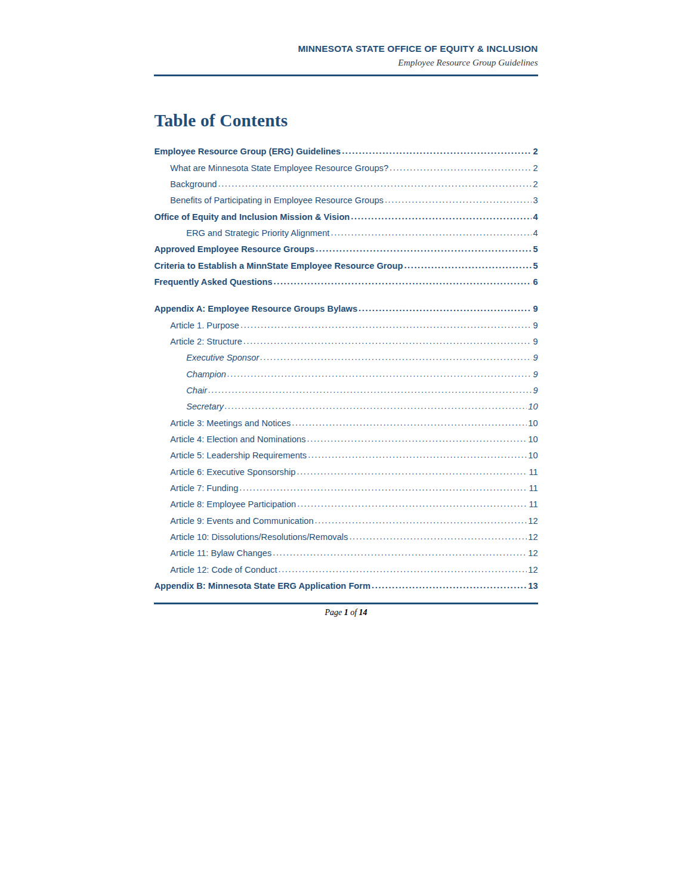Minnesota State Office of Equity & Inclusion
Employee Resource Group Guidelines
Table of Contents
Employee Resource Group (ERG) Guidelines ........................................................................................... 2
What are Minnesota State Employee Resource Groups? ................................................................................. 2
Background ................................................................................................................................................. 2
Benefits of Participating in Employee Resource Groups ................................................................................... 3
Office of Equity and Inclusion Mission & Vision ......................................................................................... 4
ERG and Strategic Priority Alignment ........................................................................................................... 4
Approved Employee Resource Groups ..................................................................................................... 5
Criteria to Establish a MinnState Employee Resource Group ....................................................................... 5
Frequently Asked Questions ..................................................................................................................... 6
Appendix A: Employee Resource Groups Bylaws ....................................................................................... 9
Article 1. Purpose ....................................................................................................................................... 9
Article 2: Structure ..................................................................................................................................... 9
Executive Sponsor ......................................................................................................................................... 9
Champion ....................................................................................................................................................... 9
Chair ............................................................................................................................................................... 9
Secretary ....................................................................................................................................................... 10
Article 3: Meetings and Notices ..................................................................................................................... 10
Article 4: Election and Nominations ............................................................................................................. 10
Article 5: Leadership Requirements ............................................................................................................. 10
Article 6: Executive Sponsorship ................................................................................................................. 11
Article 7: Funding ................................................................................................................................................. 11
Article 8: Employee Participation ................................................................................................................. 11
Article 9: Events and Communication ......................................................................................................... 12
Article 10: Dissolutions/Resolutions/Removals ............................................................................................. 12
Article 11: Bylaw Changes ............................................................................................................................. 12
Article 12: Code of Conduct ......................................................................................................................... 12
Appendix B: Minnesota State ERG Application Form .............................................................................. 13
Page 1 of 14